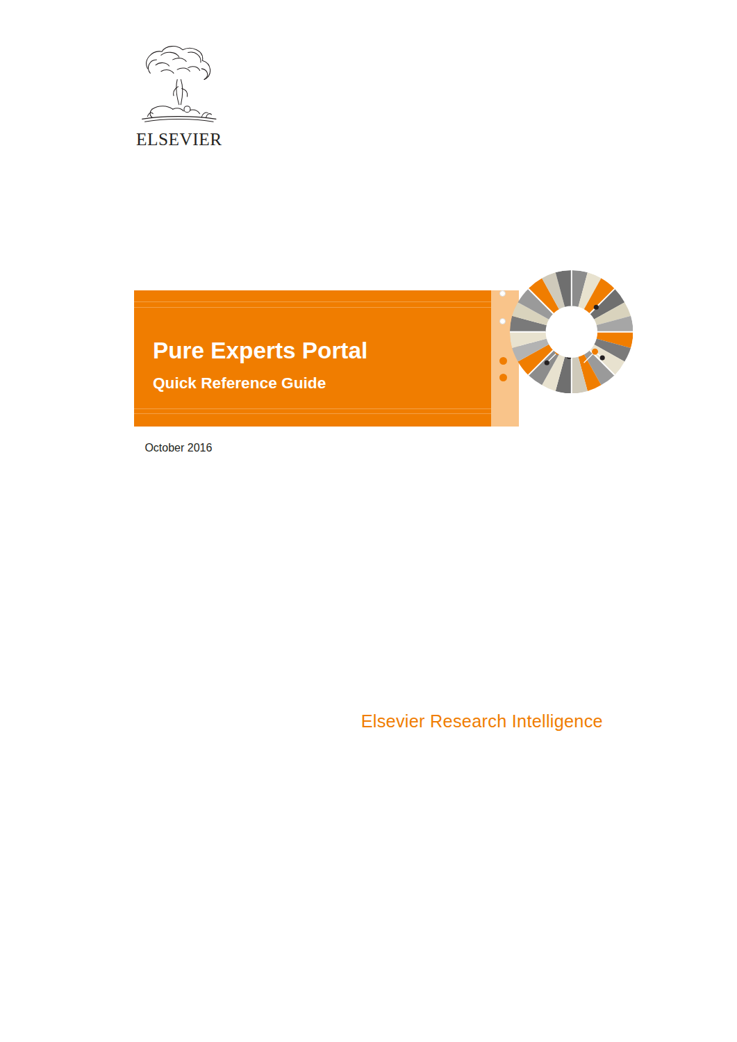ELSEVIER
Pure Experts Portal
Quick Reference Guide
October 2016
Elsevier Research Intelligence